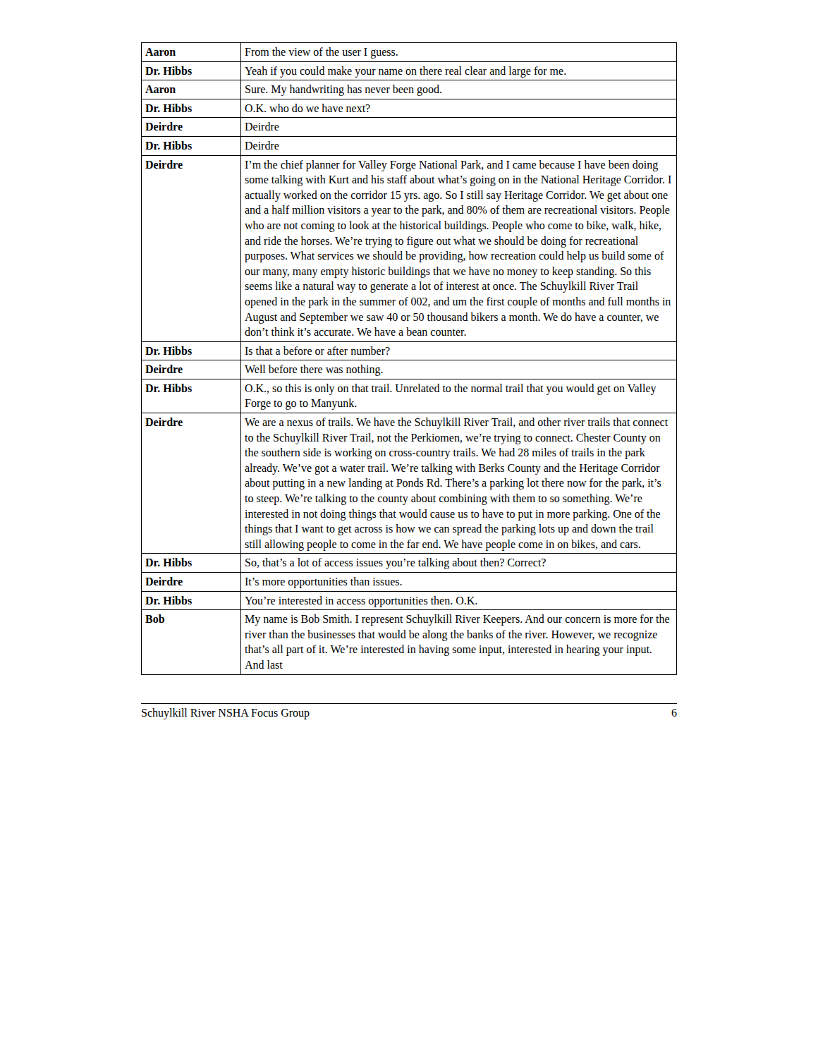| Aaron | From the view of the user I guess. |
| Dr. Hibbs | Yeah if you could make your name on there real clear and large for me. |
| Aaron | Sure. My handwriting has never been good. |
| Dr. Hibbs | O.K. who do we have next? |
| Deirdre | Deirdre |
| Dr. Hibbs | Deirdre |
| Deirdre | I’m the chief planner for Valley Forge National Park, and I came because I have been doing some talking with Kurt and his staff about what’s going on in the National Heritage Corridor. I actually worked on the corridor 15 yrs. ago. So I still say Heritage Corridor. We get about one and a half million visitors a year to the park, and 80% of them are recreational visitors. People who are not coming to look at the historical buildings. People who come to bike, walk, hike, and ride the horses. We’re trying to figure out what we should be doing for recreational purposes. What services we should be providing, how recreation could help us build some of our many, many empty historic buildings that we have no money to keep standing. So this seems like a natural way to generate a lot of interest at once. The Schuylkill River Trail opened in the park in the summer of 002, and um the first couple of months and full months in August and September we saw 40 or 50 thousand bikers a month. We do have a counter, we don’t think it’s accurate. We have a bean counter. |
| Dr. Hibbs | Is that a before or after number? |
| Deirdre | Well before there was nothing. |
| Dr. Hibbs | O.K., so this is only on that trail. Unrelated to the normal trail that you would get on Valley Forge to go to Manyunk. |
| Deirdre | We are a nexus of trails. We have the Schuylkill River Trail, and other river trails that connect to the Schuylkill River Trail, not the Perkiomen, we’re trying to connect. Chester County on the southern side is working on cross-country trails. We had 28 miles of trails in the park already. We’ve got a water trail. We’re talking with Berks County and the Heritage Corridor about putting in a new landing at Ponds Rd. There’s a parking lot there now for the park, it’s to steep. We’re talking to the county about combining with them to so something. We’re interested in not doing things that would cause us to have to put in more parking. One of the things that I want to get across is how we can spread the parking lots up and down the trail still allowing people to come in the far end. We have people come in on bikes, and cars. |
| Dr. Hibbs | So, that’s a lot of access issues you’re talking about then? Correct? |
| Deirdre | It’s more opportunities than issues. |
| Dr. Hibbs | You’re interested in access opportunities then. O.K. |
| Bob | My name is Bob Smith. I represent Schuylkill River Keepers. And our concern is more for the river than the businesses that would be along the banks of the river. However, we recognize that’s all part of it. We’re interested in having some input, interested in hearing your input. And last |
Schuylkill River NSHA Focus Group 6